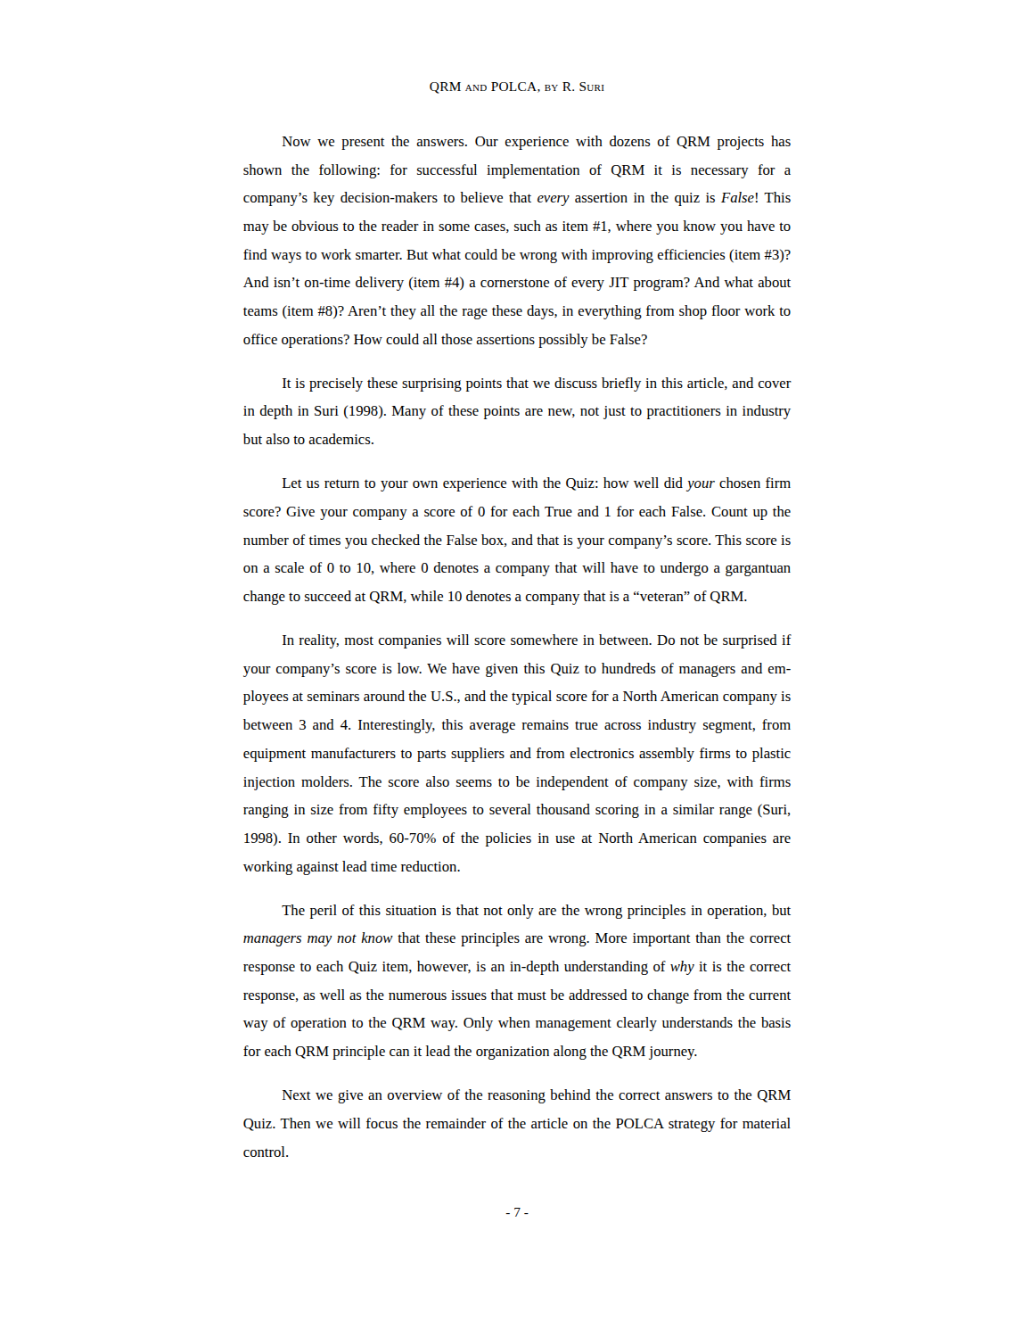QRM and POLCA, by R. Suri
Now we present the answers. Our experience with dozens of QRM projects has shown the following: for successful implementation of QRM it is necessary for a company’s key decision-makers to believe that every assertion in the quiz is False! This may be obvious to the reader in some cases, such as item #1, where you know you have to find ways to work smarter. But what could be wrong with improving efficiencies (item #3)? And isn’t on-time delivery (item #4) a cornerstone of every JIT program? And what about teams (item #8)? Aren’t they all the rage these days, in everything from shop floor work to office operations? How could all those assertions possibly be False?
It is precisely these surprising points that we discuss briefly in this article, and cover in depth in Suri (1998). Many of these points are new, not just to practitioners in industry but also to academics.
Let us return to your own experience with the Quiz: how well did your chosen firm score? Give your company a score of 0 for each True and 1 for each False. Count up the number of times you checked the False box, and that is your company’s score. This score is on a scale of 0 to 10, where 0 denotes a company that will have to undergo a gargantuan change to succeed at QRM, while 10 denotes a company that is a “veteran” of QRM.
In reality, most companies will score somewhere in between. Do not be surprised if your company’s score is low. We have given this Quiz to hundreds of managers and employees at seminars around the U.S., and the typical score for a North American company is between 3 and 4. Interestingly, this average remains true across industry segment, from equipment manufacturers to parts suppliers and from electronics assembly firms to plastic injection molders. The score also seems to be independent of company size, with firms ranging in size from fifty employees to several thousand scoring in a similar range (Suri, 1998). In other words, 60-70% of the policies in use at North American companies are working against lead time reduction.
The peril of this situation is that not only are the wrong principles in operation, but managers may not know that these principles are wrong. More important than the correct response to each Quiz item, however, is an in-depth understanding of why it is the correct response, as well as the numerous issues that must be addressed to change from the current way of operation to the QRM way. Only when management clearly understands the basis for each QRM principle can it lead the organization along the QRM journey.
Next we give an overview of the reasoning behind the correct answers to the QRM Quiz. Then we will focus the remainder of the article on the POLCA strategy for material control.
- 7 -